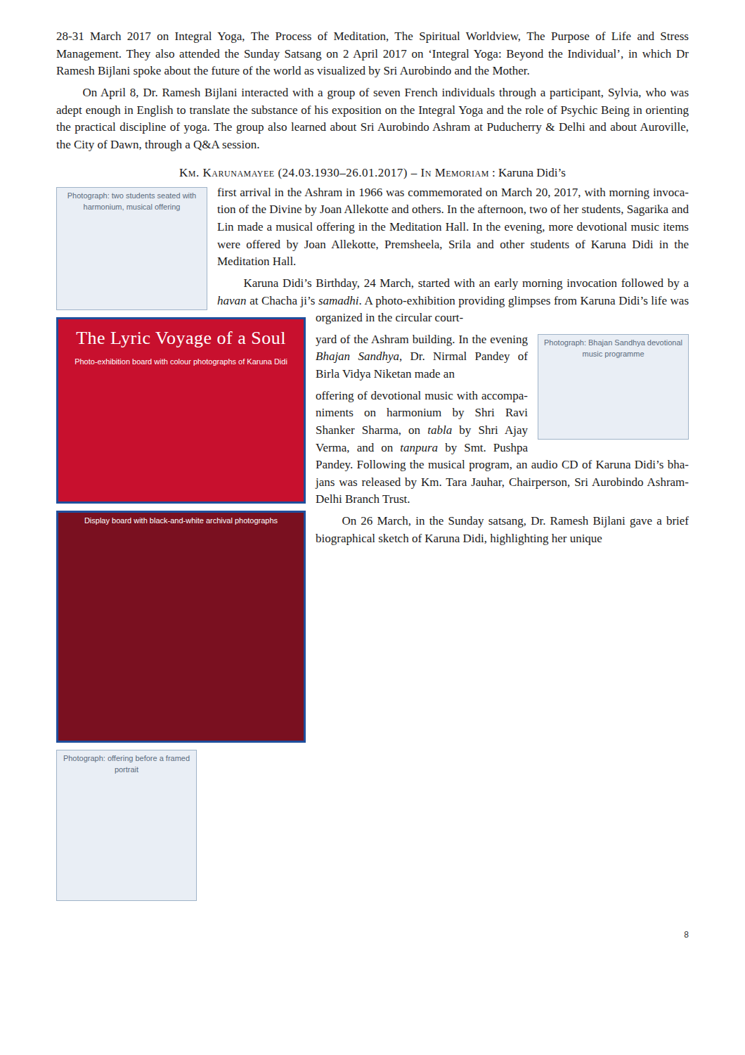28-31 March 2017 on Integral Yoga, The Process of Meditation, The Spiritual Worldview, The Purpose of Life and Stress Management. They also attended the Sunday Satsang on 2 April 2017 on ‘Integral Yoga: Beyond the Individual’, in which Dr Ramesh Bijlani spoke about the future of the world as visualized by Sri Aurobindo and the Mother.
On April 8, Dr. Ramesh Bijlani interacted with a group of seven French individuals through a participant, Sylvia, who was adept enough in English to translate the substance of his exposition on the Integral Yoga and the role of Psychic Being in orienting the practical discipline of yoga. The group also learned about Sri Aurobindo Ashram at Puducherry & Delhi and about Auroville, the City of Dawn, through a Q&A session.
Km. Karunamayee (24.03.1930–26.01.2017) – In Memoriam : Karuna Didi’s
Photograph: two students seated with harmonium, musical offering
first arrival in the Ashram in 1966 was commemorated on March 20, 2017, with morning invocation of the Divine by Joan Allekotte and others. In the afternoon, two of her students, Sagarika and Lin made a musical offering in the Meditation Hall. In the evening, more devotional music items were offered by Joan Allekotte, Premsheela, Srila and other students of Karuna Didi in the Meditation Hall.
The Lyric Voyage of a Soul Photo-exhibition board with colour photographs of Karuna Didi
Karuna Didi’s Birthday, 24 March, started with an early morning invocation followed by a havan at Chacha ji’s samadhi. A photo-exhibition providing glimpses from Karuna Didi’s life was organized in the circular court-
Photograph: Bhajan Sandhya devotional music programme
yard of the Ashram building. In the evening Bhajan Sandhya, Dr. Nirmal Pandey of Birla Vidya Niketan made an
Display board with black-and-white archival photographs
Photograph: offering before a framed portrait
offering of devotional music with accompaniments on harmonium by Shri Ravi Shanker Sharma, on tabla by Shri Ajay Verma, and on tanpura by Smt. Pushpa Pandey. Following the musical program, an audio CD of Karuna Didi’s bhajans was released by Km. Tara Jauhar, Chairperson, Sri Aurobindo Ashram-Delhi Branch Trust.
On 26 March, in the Sunday satsang, Dr. Ramesh Bijlani gave a brief biographical sketch of Karuna Didi, highlighting her unique
8